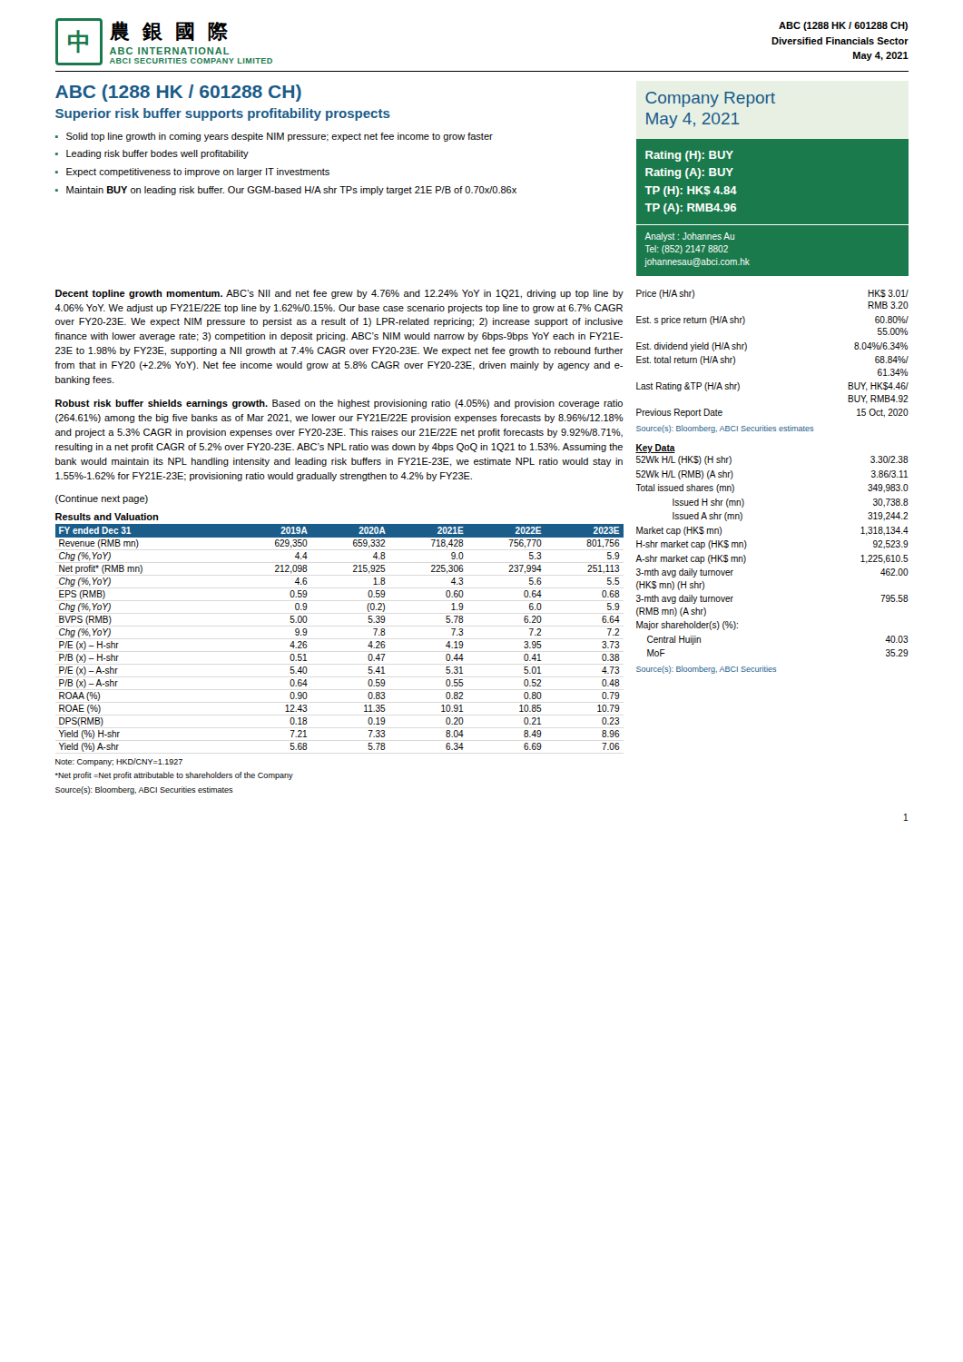中
農 銀 國 際
ABC INTERNATIONAL
ABCI SECURITIES COMPANY LIMITED
ABC (1288 HK / 601288 CH)
Diversified Financials Sector
May 4, 2021
ABC (1288 HK / 601288 CH)
Superior risk buffer supports profitability prospects
Solid top line growth in coming years despite NIM pressure; expect net fee income to grow faster
Leading risk buffer bodes well profitability
Expect competitiveness to improve on larger IT investments
Maintain BUY on leading risk buffer. Our GGM-based H/A shr TPs imply target 21E P/B of 0.70x/0.86x
Company Report
May 4, 2021
Rating (H): BUY
Rating (A): BUY
TP (H): HK$ 4.84
TP (A): RMB4.96
Analyst : Johannes Au
Tel: (852) 2147 8802
johannesau@abci.com.hk
Decent topline growth momentum. ABC’s NII and net fee grew by 4.76% and 12.24% YoY in 1Q21, driving up top line by 4.06% YoY. We adjust up FY21E/22E top line by 1.62%/0.15%. Our base case scenario projects top line to grow at 6.7% CAGR over FY20-23E. We expect NIM pressure to persist as a result of 1) LPR-related repricing; 2) increase support of inclusive finance with lower average rate; 3) competition in deposit pricing. ABC’s NIM would narrow by 6bps-9bps YoY each in FY21E-23E to 1.98% by FY23E, supporting a NII growth at 7.4% CAGR over FY20-23E. We expect net fee growth to rebound further from that in FY20 (+2.2% YoY). Net fee income would grow at 5.8% CAGR over FY20-23E, driven mainly by agency and e-banking fees.
Robust risk buffer shields earnings growth. Based on the highest provisioning ratio (4.05%) and provision coverage ratio (264.61%) among the big five banks as of Mar 2021, we lower our FY21E/22E provision expenses forecasts by 8.96%/12.18% and project a 5.3% CAGR in provision expenses over FY20-23E. This raises our 21E/22E net profit forecasts by 9.92%/8.71%, resulting in a net profit CAGR of 5.2% over FY20-23E. ABC’s NPL ratio was down by 4bps QoQ in 1Q21 to 1.53%. Assuming the bank would maintain its NPL handling intensity and leading risk buffers in FY21E-23E, we estimate NPL ratio would stay in 1.55%-1.62% for FY21E-23E; provisioning ratio would gradually strengthen to 4.2% by FY23E.
(Continue next page)
Results and Valuation
| FY ended Dec 31 | 2019A | 2020A | 2021E | 2022E | 2023E |
| --- | --- | --- | --- | --- | --- |
| Revenue (RMB mn) | 629,350 | 659,332 | 718,428 | 756,770 | 801,756 |
| Chg (%,YoY) | 4.4 | 4.8 | 9.0 | 5.3 | 5.9 |
| Net profit* (RMB mn) | 212,098 | 215,925 | 225,306 | 237,994 | 251,113 |
| Chg (%,YoY) | 4.6 | 1.8 | 4.3 | 5.6 | 5.5 |
| EPS (RMB) | 0.59 | 0.59 | 0.60 | 0.64 | 0.68 |
| Chg (%,YoY) | 0.9 | (0.2) | 1.9 | 6.0 | 5.9 |
| BVPS (RMB) | 5.00 | 5.39 | 5.78 | 6.20 | 6.64 |
| Chg (%,YoY) | 9.9 | 7.8 | 7.3 | 7.2 | 7.2 |
| P/E (x) – H-shr | 4.26 | 4.26 | 4.19 | 3.95 | 3.73 |
| P/B (x) – H-shr | 0.51 | 0.47 | 0.44 | 0.41 | 0.38 |
| P/E (x) – A-shr | 5.40 | 5.41 | 5.31 | 5.01 | 4.73 |
| P/B (x) – A-shr | 0.64 | 0.59 | 0.55 | 0.52 | 0.48 |
| ROAA (%) | 0.90 | 0.83 | 0.82 | 0.80 | 0.79 |
| ROAE (%) | 12.43 | 11.35 | 10.91 | 10.85 | 10.79 |
| DPS(RMB) | 0.18 | 0.19 | 0.20 | 0.21 | 0.23 |
| Yield (%) H-shr | 7.21 | 7.33 | 8.04 | 8.49 | 8.96 |
| Yield (%) A-shr | 5.68 | 5.78 | 6.34 | 6.69 | 7.06 |
Note: Company; HKD/CNY=1.1927
*Net profit =Net profit attributable to shareholders of the Company
Source(s): Bloomberg, ABCI Securities estimates
| Price (H/A shr) | HK$ 3.01/ RMB 3.20 |
| Est. s price return (H/A shr) | 60.80%/ 55.00% |
| Est. dividend yield (H/A shr) | 8.04%/6.34% |
| Est. total return (H/A shr) | 68.84%/ 61.34% |
| Last Rating &TP (H/A shr) | BUY, HK$4.46/ BUY, RMB4.92 |
| Previous Report Date | 15 Oct, 2020 |
Source(s): Bloomberg, ABCI Securities estimates
Key Data
| 52Wk H/L (HK$) (H shr) | 3.30/2.38 |
| 52Wk H/L (RMB) (A shr) | 3.86/3.11 |
| Total issued shares (mn) | 349,983.0 |
| Issued H shr (mn) | 30,738.8 |
| Issued A shr (mn) | 319,244.2 |
| Market cap (HK$ mn) | 1,318,134.4 |
| H-shr market cap (HK$ mn) | 92,523.9 |
| A-shr market cap (HK$ mn) | 1,225,610.5 |
| 3-mth avg daily turnover (HK$ mn) (H shr) | 462.00 |
| 3-mth avg daily turnover (RMB mn) (A shr) | 795.58 |
| Major shareholder(s) (%): | |
| Central Huijin | 40.03 |
| MoF | 35.29 |
Source(s): Bloomberg, ABCI Securities
1